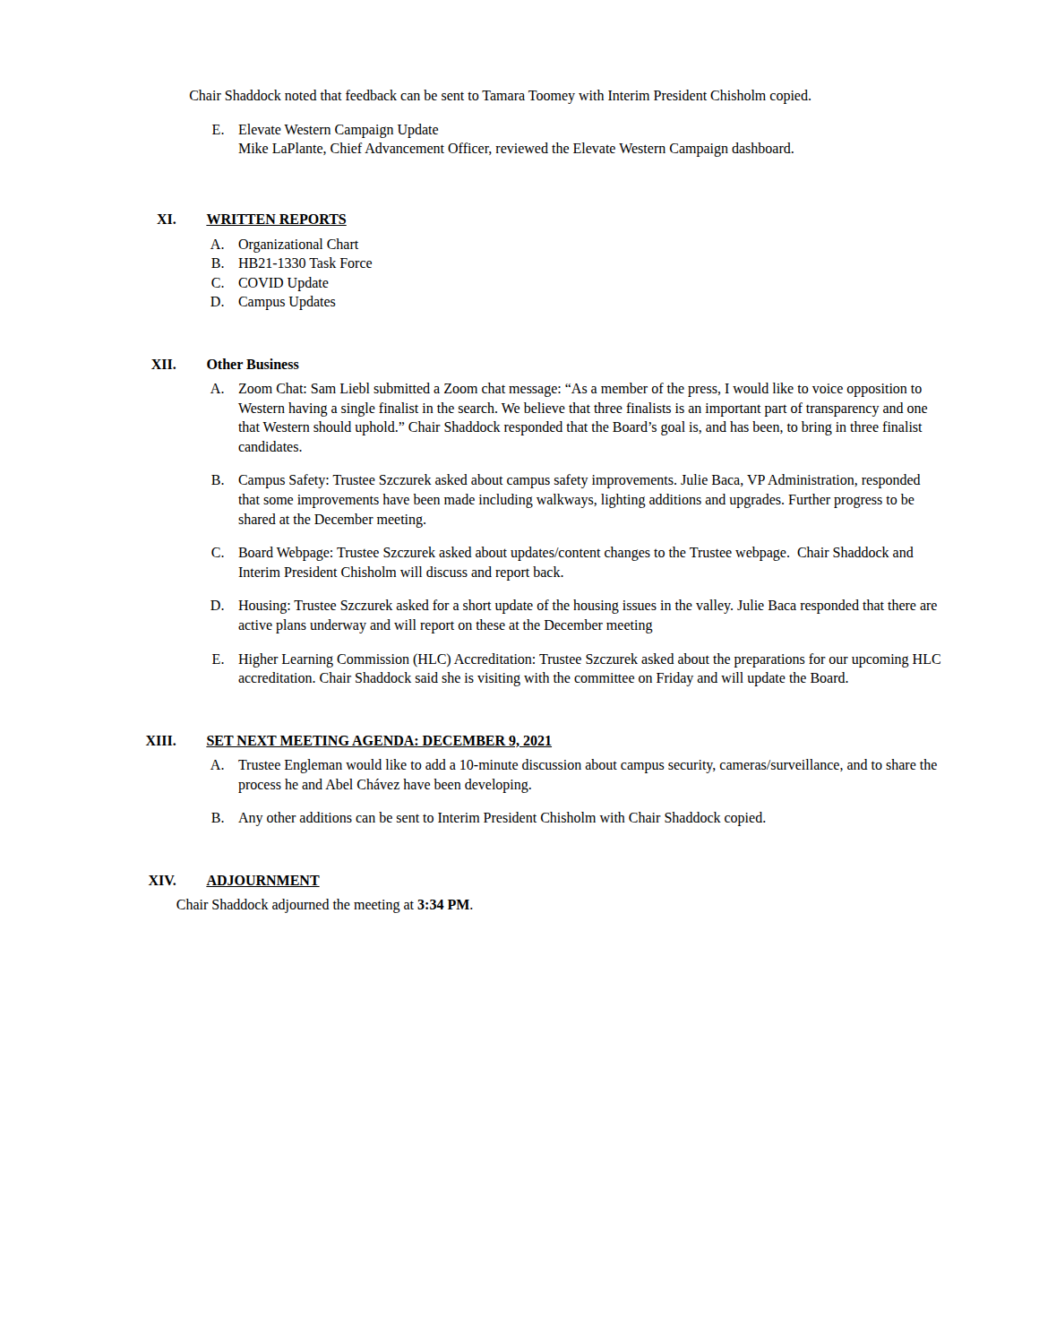Chair Shaddock noted that feedback can be sent to Tamara Toomey with Interim President Chisholm copied.
Elevate Western Campaign Update
Mike LaPlante, Chief Advancement Officer, reviewed the Elevate Western Campaign dashboard.
XI.
WRITTEN REPORTS
Organizational Chart
HB21-1330 Task Force
COVID Update
Campus Updates
XII.
Other Business
Zoom Chat: Sam Liebl submitted a Zoom chat message: “As a member of the press, I would like to voice opposition to Western having a single finalist in the search. We believe that three finalists is an important part of transparency and one that Western should uphold.” Chair Shaddock responded that the Board’s goal is, and has been, to bring in three finalist candidates.
Campus Safety: Trustee Szczurek asked about campus safety improvements. Julie Baca, VP Administration, responded that some improvements have been made including walkways, lighting additions and upgrades. Further progress to be shared at the December meeting.
Board Webpage: Trustee Szczurek asked about updates/content changes to the Trustee webpage. Chair Shaddock and Interim President Chisholm will discuss and report back.
Housing: Trustee Szczurek asked for a short update of the housing issues in the valley. Julie Baca responded that there are active plans underway and will report on these at the December meeting
Higher Learning Commission (HLC) Accreditation: Trustee Szczurek asked about the preparations for our upcoming HLC accreditation. Chair Shaddock said she is visiting with the committee on Friday and will update the Board.
XIII.
SET NEXT MEETING AGENDA: DECEMBER 9, 2021
Trustee Engleman would like to add a 10-minute discussion about campus security, cameras/surveillance, and to share the process he and Abel Chávez have been developing.
Any other additions can be sent to Interim President Chisholm with Chair Shaddock copied.
XIV.
ADJOURNMENT
Chair Shaddock adjourned the meeting at 3:34 PM.